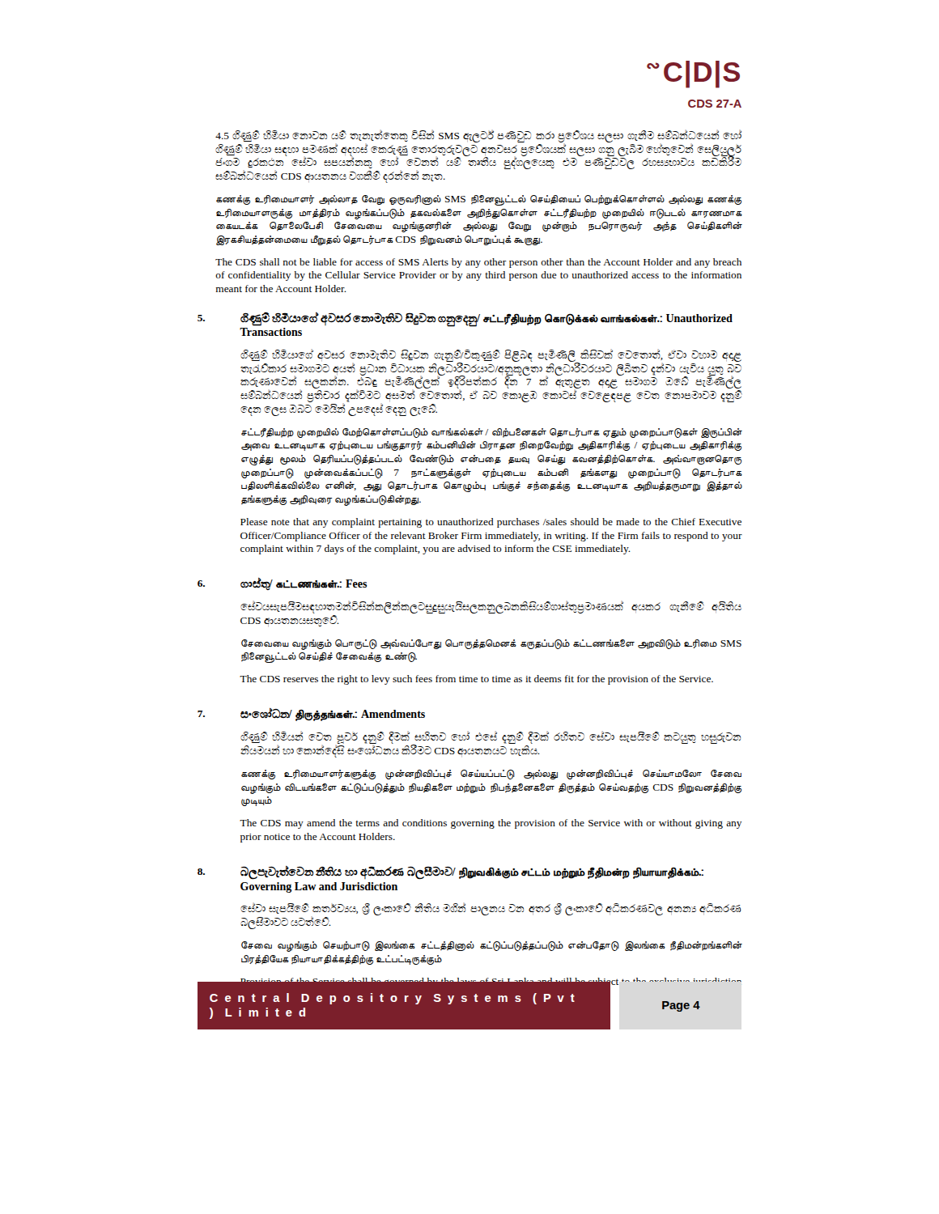∾C|D|S
CDS 27-A
4.5 ගිණුම් හිමියා නොවන යම් තැනැත්තෙකු විසින් SMS ඇලර්ට් පණිවුඩ කරා ප්‍රවේශය සලසා ගැනීම සම්බන්ධයෙන් හෝ ගිණුම් හිමියා සඳහා පමණක් අදහස් කෙරුණු තොරතුරුවලට අනවසර ප්‍රවේශයක් සලසා ගනු ලැබීම හේතුවෙන් සෙලියුලර් ජංගම දුරකථන සේවා සපයන්නකු හෝ වෙනත් යම් තෘතීය පුද්ගලයෙකු එම පණිවුඩවල රහස්‍යභාවය කඩකිරීම සම්බන්ධයෙන් CDS ආයතනය වගකීම් දරන්නේ නැත.
கணக்கு உரிமையாளர் அல்லாத வேறு ஒருவரினால் SMS நினைவூட்டல் செய்தியைப் பெற்றுக்கொள்ளல் அல்லது கணக்கு உரிமையாளருக்கு மாத்திரம் வழங்கப்படும் தகவல்களை அறிந்துகொள்ள சட்டரீதியற்ற முறையில் ஈடுபடல் காரணமாக கையடக்க தொலைபேசி சேவையை வழங்குனரின் அல்லது வேறு முன்றாம் நபரொருவர் அந்த செய்திகளின் இரகசியத்தன்மையை மீறுதல் தொடர்பாக CDS நிறுவனம் பொறுப்புக் கூறாது.
The CDS shall not be liable for access of SMS Alerts by any other person other than the Account Holder and any breach of confidentiality by the Cellular Service Provider or by any third person due to unauthorized access to the information meant for the Account Holder.
5.
ගිණුම් හිමියාගේ අවසර නොමැතිව සිදුවන ගනුදෙනු/ சட்டரீதியற்ற கொடுக்கல் வாங்கல்கள்.∶ Unauthorized Transactions
ගිණුම් හිමියාගේ අවසර නොමැතිව සිදුවන ගැනුම්/විකුණුම් පිළිබඳ පැමිණිලි කිසිවක් වෙතොත්, ඒවා වහාම අදාළ තැරැව්කාර සමාගමට අයත් ප්‍රධාන විධායක නිලධාරීවරයාට/අනුකූලතා නිලධාරීවරයාට ලිඛිතව දැන්වා යැවිය යුතු බව කරුණාවෙන් සලකන්න. එබඳු පැමිණිල්ලක් ඉදිරිපත්කර දින 7 ක් ඇතුළත අදාළ සමාගම ඔබේ පැමිණිල්ල සම්බන්ධයෙන් ප්‍රතිචාර දැක්වීමට අසමත් වෙතොත්, ඒ බව කොළඹ කොටස් වෙළෙඳපළ වෙත නොපමාවම දැනුම් දෙන ලෙස ඔබට මෙයින් උපදෙස් දෙනු ලැබේ.
சட்டரீதியற்ற முறையில் மேற்கொள்ளப்படும் வாங்கல்கள் / விற்பனைகள் தொடர்பாக ஏதும் முறைப்பாடுகள் இருப்பின் அவை உடனடியாக ஏற்புடைய பங்குதாரர் கம்பனியின் பிராதன நிறைவேற்று அதிகாரிக்கு / ஏற்புடைய அதிகாரிக்கு எழுத்து மூலம் தெரியப்படுத்தப்படல் வேண்டும் என்பதை தயவு செய்து கவனத்திற்கொள்க. அவ்வாறானதொரு முறைப்பாடு முன்வைக்கப்பட்டு 7 நாட்களுக்குள் ஏற்புடைய கம்பனி தங்களது முறைப்பாடு தொடர்பாக பதிலளிக்கவில்லை எனின், அது தொடர்பாக கொழும்பு பங்குச் சந்தைக்கு உடனடியாக அறியத்தருமாறு இத்தால் தங்களுக்கு அறிவுரை வழங்கப்படுகின்றது.
Please note that any complaint pertaining to unauthorized purchases /sales should be made to the Chief Executive Officer/Compliance Officer of the relevant Broker Firm immediately, in writing. If the Firm fails to respond to your complaint within 7 days of the complaint, you are advised to inform the CSE immediately.
6.
ගාස්තු/ கட்டணங்கள்.∶ Fees
සේවයසැපයීමසඳහාතමන්විසින්කලින්කලටසුදුසුයැයිසලකනුලබනකිසියම්ගාස්තුප්‍රමාණයක් අයකර ගැනීමේ අයිතිය CDS ආයතනයසතුවේ.
சேவையை வழங்கும் பொருட்டு அவ்வப்போது பொருத்தமெனக் கருதப்படும் கட்டணங்களை அறவிடும் உரிமை SMS நினைவூட்டல் செய்திச் சேவைக்கு உண்டு.
The CDS reserves the right to levy such fees from time to time as it deems fit for the provision of the Service.
7.
සංශෝධන/ திருத்தங்கள்.∶ Amendments
ගිණුම් හිමියන් වෙත පූර්ව දැනුම් දීමක් සහිතව හෝ එසේ දැනුම් දීමක් රහිතව සේවා සැපයීමේ කටයුතු හසුරුවන නියමයන් හා කොන්දේසි සංශෝධනය කිරීමට CDS ආයතනයට හැකිය.
கணக்கு உரிமையாளர்களுக்கு முன்னறிவிப்புச் செய்யப்பட்டு அல்லது முன்னறிவிப்புச் செய்யாமலோ சேவை வழங்கும் விடயங்களை கட்டுப்படுத்தும் நியதிகளை மற்றும் நிபந்தனைகளை திருத்தம் செய்வதற்கு CDS நிறுவனத்திற்கு முடியும்
The CDS may amend the terms and conditions governing the provision of the Service with or without giving any prior notice to the Account Holders.
8.
බලපැවැත්වෙන නීතිය හා අධිකරණ බලසීමාව/ நிறுவகிக்கும் சட்டம் மற்றும் நீதிமன்ற நியாயாதிக்கம்.∶ Governing Law and Jurisdiction
සේවා සැපයීමේ කර්තව්‍යය, ශ්‍රී ලංකාවේ නීතිය මගින් පාලනය වන අතර ශ්‍රී ලංකාවේ අධිකරණවල අනන්‍ය අධිකරණ බලසීමාවට යටත්වේ.
சேவை வழங்கும் செயற்பாடு இலங்கை சட்டத்தினால் கட்டுப்படுத்தப்படும் என்பதோடு இலங்கை நீதிமன்றங்களின் பிரத்தியேக நியாயாதிக்கத்திற்கு உட்பட்டிருக்கும்
Provision of the Service shall be governed by the laws of Sri Lanka and will be subject to the exclusive jurisdiction of the Sri Lankan Courts.
C e n t r a l D e p o s i t o r y S y s t e m s ( P v t ) L i m i t e d
Page 4